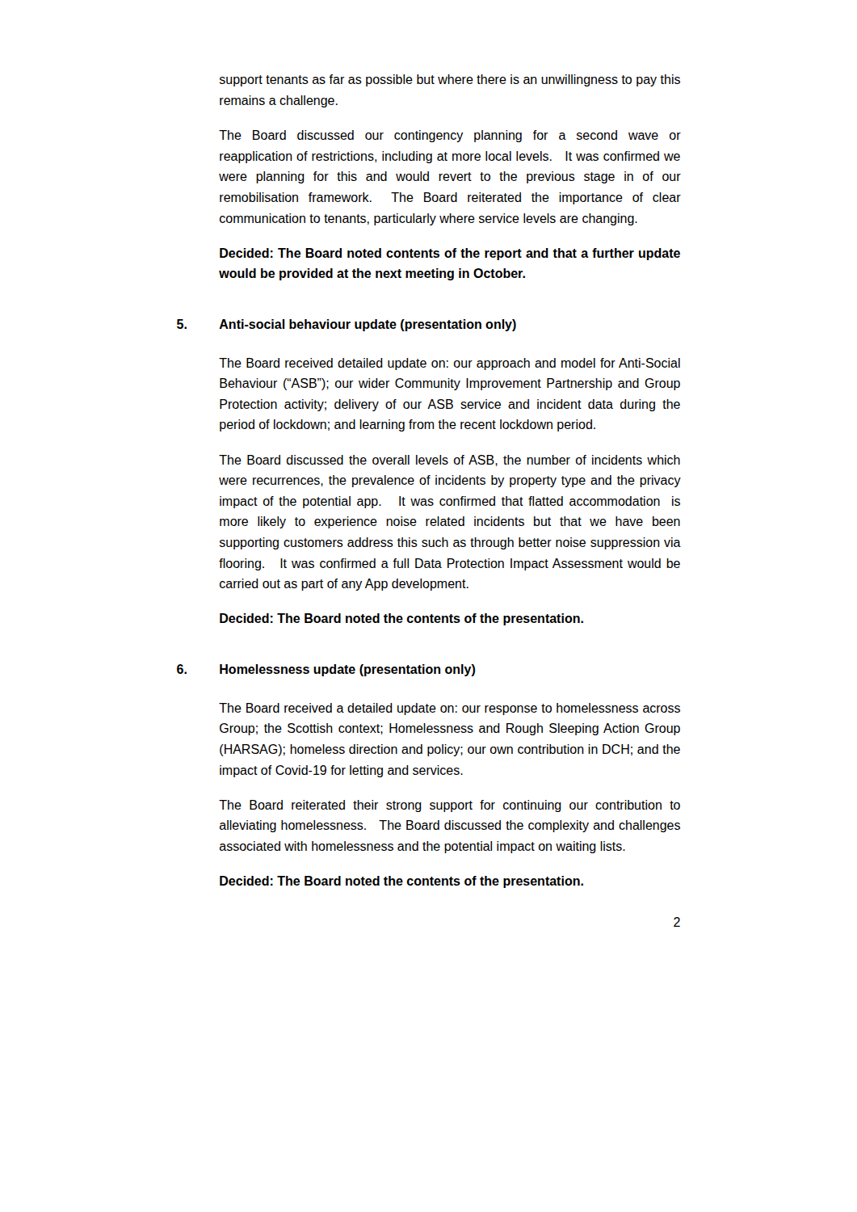support tenants as far as possible but where there is an unwillingness to pay this remains a challenge.
The Board discussed our contingency planning for a second wave or reapplication of restrictions, including at more local levels. It was confirmed we were planning for this and would revert to the previous stage in of our remobilisation framework. The Board reiterated the importance of clear communication to tenants, particularly where service levels are changing.
Decided: The Board noted contents of the report and that a further update would be provided at the next meeting in October.
5.
Anti-social behaviour update (presentation only)
The Board received detailed update on: our approach and model for Anti-Social Behaviour (“ASB”); our wider Community Improvement Partnership and Group Protection activity; delivery of our ASB service and incident data during the period of lockdown; and learning from the recent lockdown period.
The Board discussed the overall levels of ASB, the number of incidents which were recurrences, the prevalence of incidents by property type and the privacy impact of the potential app. It was confirmed that flatted accommodation is more likely to experience noise related incidents but that we have been supporting customers address this such as through better noise suppression via flooring. It was confirmed a full Data Protection Impact Assessment would be carried out as part of any App development.
Decided: The Board noted the contents of the presentation.
6.
Homelessness update (presentation only)
The Board received a detailed update on: our response to homelessness across Group; the Scottish context; Homelessness and Rough Sleeping Action Group (HARSAG); homeless direction and policy; our own contribution in DCH; and the impact of Covid-19 for letting and services.
The Board reiterated their strong support for continuing our contribution to alleviating homelessness. The Board discussed the complexity and challenges associated with homelessness and the potential impact on waiting lists.
Decided: The Board noted the contents of the presentation.
2